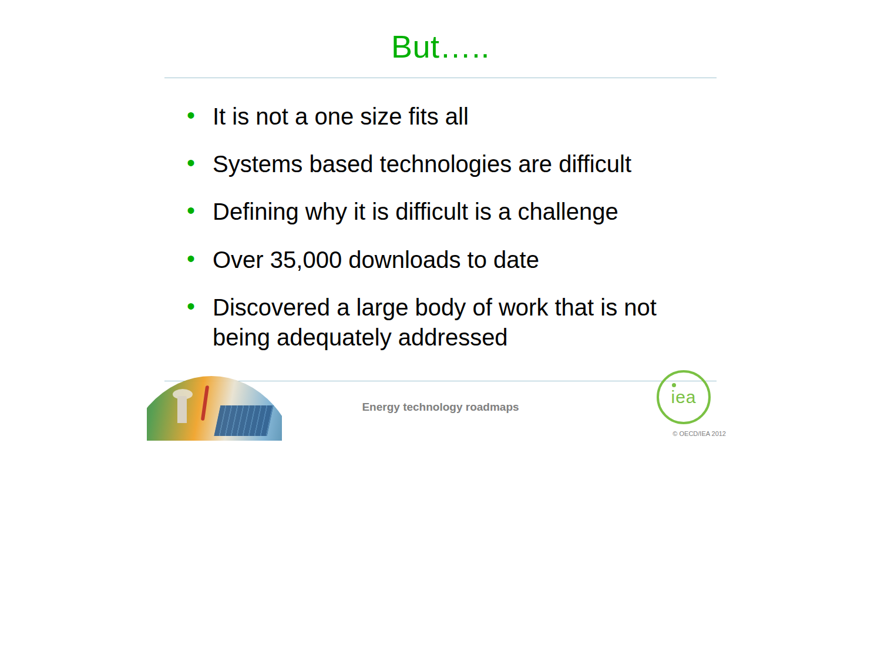But…..
It is not a one size fits all
Systems based technologies are difficult
Defining why it is difficult is a challenge
Over 35,000 downloads to date
Discovered a large body of work that is not being adequately addressed
Energy technology roadmaps
© OECD/IEA 2012
iea